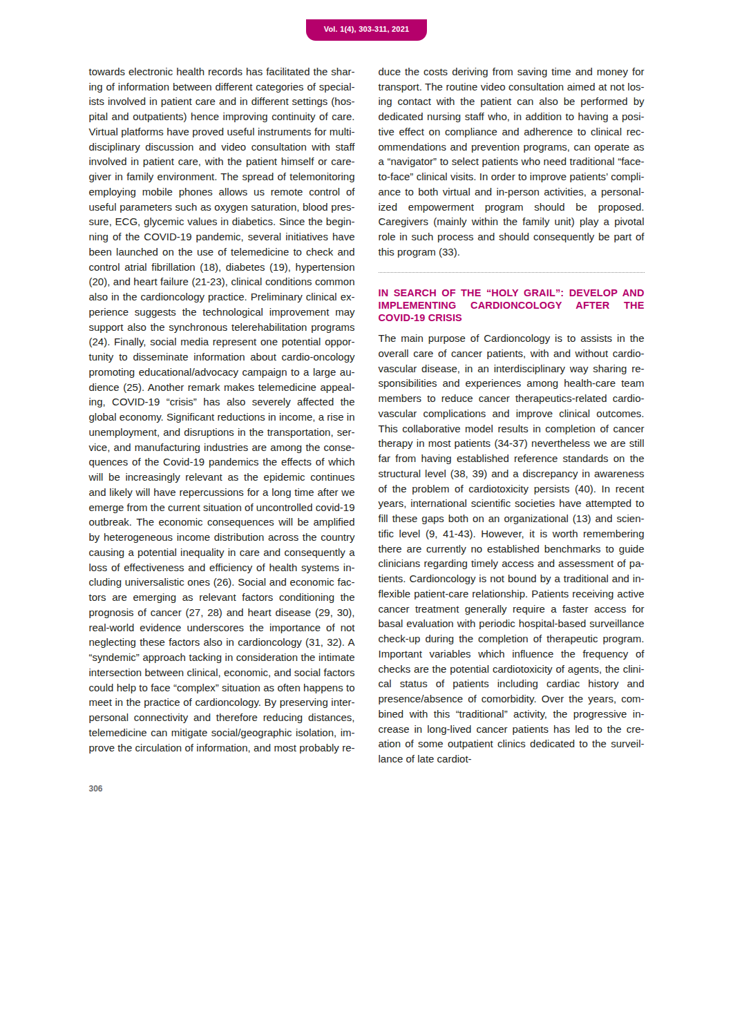Vol. 1(4), 303-311, 2021
towards electronic health records has facilitated the sharing of information between different categories of specialists involved in patient care and in different settings (hospital and outpatients) hence improving continuity of care. Virtual platforms have proved useful instruments for multidisciplinary discussion and video consultation with staff involved in patient care, with the patient himself or caregiver in family environment. The spread of telemonitoring employing mobile phones allows us remote control of useful parameters such as oxygen saturation, blood pressure, ECG, glycemic values in diabetics. Since the beginning of the COVID-19 pandemic, several initiatives have been launched on the use of telemedicine to check and control atrial fibrillation (18), diabetes (19), hypertension (20), and heart failure (21-23), clinical conditions common also in the cardioncology practice. Preliminary clinical experience suggests the technological improvement may support also the synchronous telerehabilitation programs (24). Finally, social media represent one potential opportunity to disseminate information about cardio-oncology promoting educational/advocacy campaign to a large audience (25). Another remark makes telemedicine appealing, COVID-19 “crisis” has also severely affected the global economy. Significant reductions in income, a rise in unemployment, and disruptions in the transportation, service, and manufacturing industries are among the consequences of the Covid-19 pandemics the effects of which will be increasingly relevant as the epidemic continues and likely will have repercussions for a long time after we emerge from the current situation of uncontrolled covid-19 outbreak. The economic consequences will be amplified by heterogeneous income distribution across the country causing a potential inequality in care and consequently a loss of effectiveness and efficiency of health systems including universalistic ones (26). Social and economic factors are emerging as relevant factors conditioning the prognosis of cancer (27, 28) and heart disease (29, 30), real-world evidence underscores the importance of not neglecting these factors also in cardioncology (31, 32). A “syndemic” approach tacking in consideration the intimate intersection between clinical, economic, and social factors could help to face “complex” situation as often happens to meet in the practice of cardioncology. By preserving interpersonal connectivity and therefore reducing distances, telemedicine can mitigate social/geographic isolation, improve the circulation of information, and most probably reduce the costs deriving from saving time and money for transport. The routine video consultation aimed at not losing contact with the patient can also be performed by dedicated nursing staff who, in addition to having a positive effect on compliance and adherence to clinical recommendations and prevention programs, can operate as a “navigator” to select patients who need traditional “face-to-face” clinical visits. In order to improve patients’ compliance to both virtual and in-person activities, a personalized empowerment program should be proposed. Caregivers (mainly within the family unit) play a pivotal role in such process and should consequently be part of this program (33).
In search of the “Holy Grail”: develop and implementing cardioncology after the COVID-19 crisis
The main purpose of Cardioncology is to assists in the overall care of cancer patients, with and without cardiovascular disease, in an interdisciplinary way sharing responsibilities and experiences among health-care team members to reduce cancer therapeutics-related cardiovascular complications and improve clinical outcomes. This collaborative model results in completion of cancer therapy in most patients (34-37) nevertheless we are still far from having established reference standards on the structural level (38, 39) and a discrepancy in awareness of the problem of cardiotoxicity persists (40). In recent years, international scientific societies have attempted to fill these gaps both on an organizational (13) and scientific level (9, 41-43). However, it is worth remembering there are currently no established benchmarks to guide clinicians regarding timely access and assessment of patients. Cardioncology is not bound by a traditional and inflexible patient-care relationship. Patients receiving active cancer treatment generally require a faster access for basal evaluation with periodic hospital-based surveillance check-up during the completion of therapeutic program. Important variables which influence the frequency of checks are the potential cardiotoxicity of agents, the clinical status of patients including cardiac history and presence/absence of comorbidity. Over the years, combined with this “traditional” activity, the progressive increase in long-lived cancer patients has led to the creation of some outpatient clinics dedicated to the surveillance of late cardiot-
306